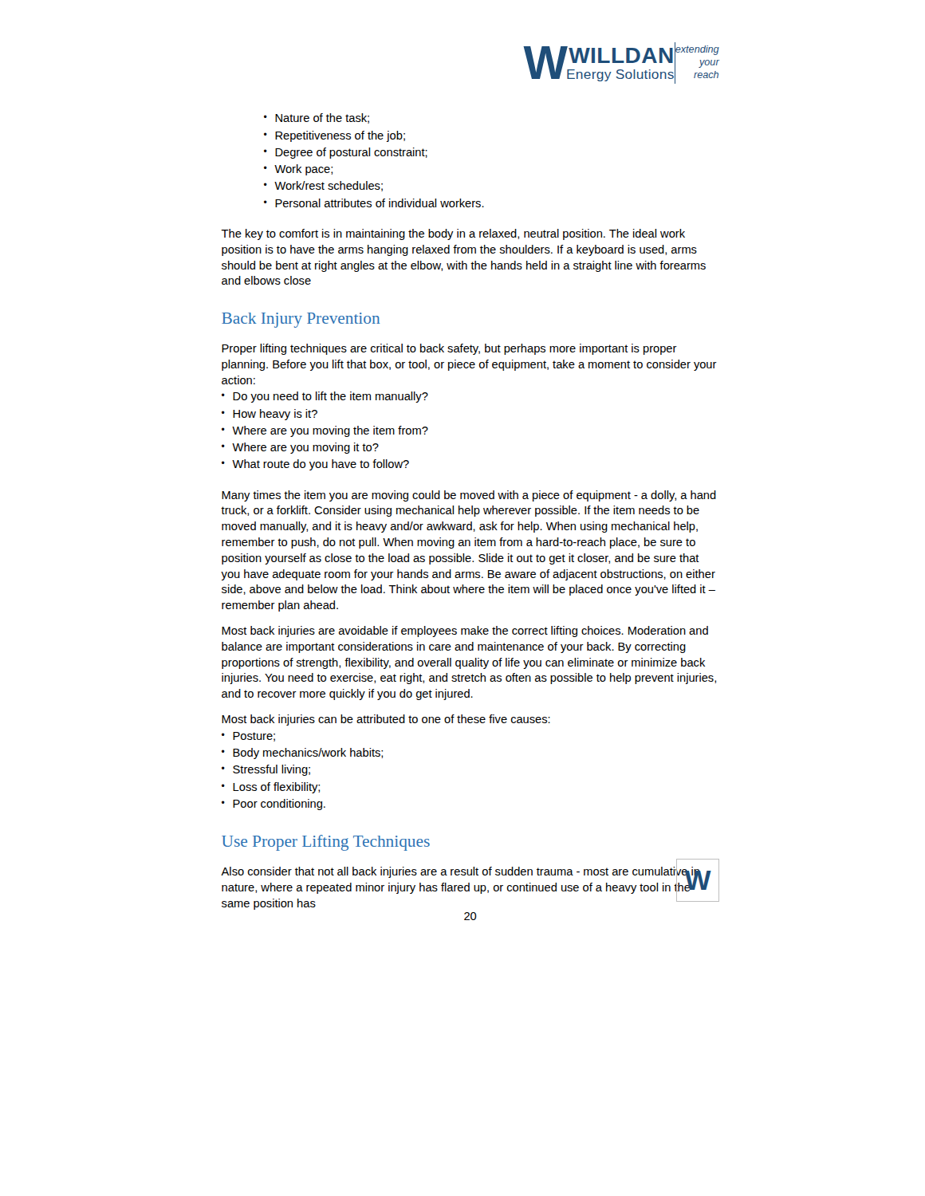| W | WILLDAN Energy Solutions | extending your reach |
Nature of the task;
Repetitiveness of the job;
Degree of postural constraint;
Work pace;
Work/rest schedules;
Personal attributes of individual workers.
The key to comfort is in maintaining the body in a relaxed, neutral position. The ideal work position is to have the arms hanging relaxed from the shoulders. If a keyboard is used, arms should be bent at right angles at the elbow, with the hands held in a straight line with forearms and elbows close
Back Injury Prevention
Proper lifting techniques are critical to back safety, but perhaps more important is proper planning. Before you lift that box, or tool, or piece of equipment, take a moment to consider your action:
Do you need to lift the item manually?
How heavy is it?
Where are you moving the item from?
Where are you moving it to?
What route do you have to follow?
Many times the item you are moving could be moved with a piece of equipment - a dolly, a hand truck, or a forklift. Consider using mechanical help wherever possible. If the item needs to be moved manually, and it is heavy and/or awkward, ask for help. When using mechanical help, remember to push, do not pull. When moving an item from a hard-to-reach place, be sure to position yourself as close to the load as possible. Slide it out to get it closer, and be sure that you have adequate room for your hands and arms. Be aware of adjacent obstructions, on either side, above and below the load. Think about where the item will be placed once you've lifted it – remember plan ahead.
Most back injuries are avoidable if employees make the correct lifting choices. Moderation and balance are important considerations in care and maintenance of your back. By correcting proportions of strength, flexibility, and overall quality of life you can eliminate or minimize back injuries. You need to exercise, eat right, and stretch as often as possible to help prevent injuries, and to recover more quickly if you do get injured.
Most back injuries can be attributed to one of these five causes:
Posture;
Body mechanics/work habits;
Stressful living;
Loss of flexibility;
Poor conditioning.
Use Proper Lifting Techniques
Also consider that not all back injuries are a result of sudden trauma - most are cumulative in nature, where a repeated minor injury has flared up, or continued use of a heavy tool in the same position has
20
W